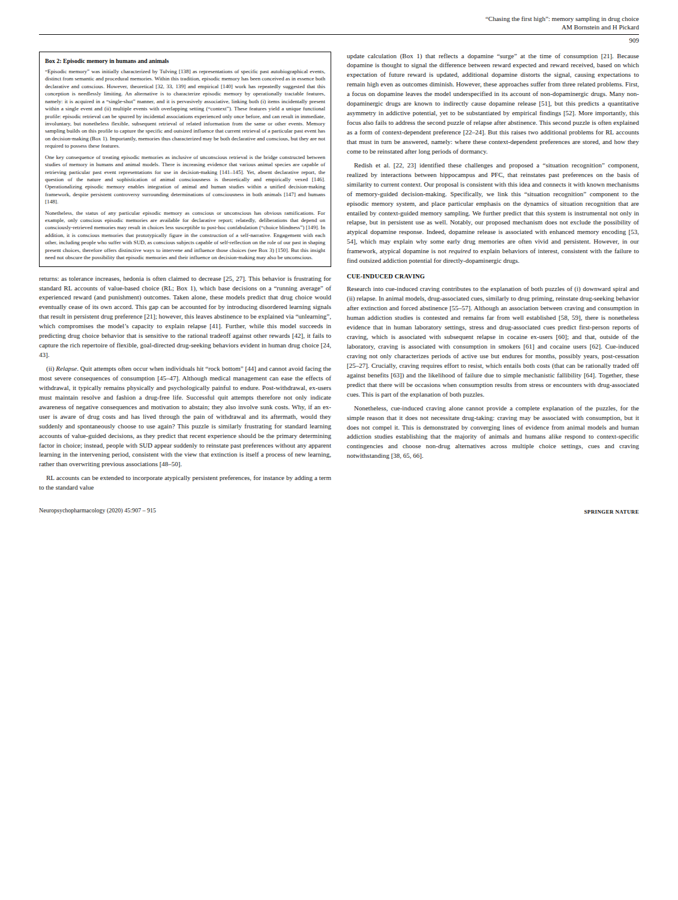“Chasing the first high”: memory sampling in drug choice
AM Bornstein and H Pickard
909
Box 2: Episodic memory in humans and animals
“Episodic memory” was initially characterized by Tulving [138] as representations of specific past autobiographical events, distinct from semantic and procedural memories. Within this tradition, episodic memory has been conceived as in essence both declarative and conscious. However, theoretical [32, 33, 139] and empirical [140] work has repeatedly suggested that this conception is needlessly limiting. An alternative is to characterize episodic memory by operationally tractable features, namely: it is acquired in a “single-shot” manner, and it is pervasively associative, linking both (i) items incidentally present within a single event and (ii) multiple events with overlapping setting (“context”). These features yield a unique functional profile: episodic retrieval can be spurred by incidental associations experienced only once before, and can result in immediate, involuntary, but nonetheless flexible, subsequent retrieval of related information from the same or other events. Memory sampling builds on this profile to capture the specific and outsized influence that current retrieval of a particular past event has on decision-making (Box 1). Importantly, memories thus characterized may be both declarative and conscious, but they are not required to possess these features.
One key consequence of treating episodic memories as inclusive of unconscious retrieval is the bridge constructed between studies of memory in humans and animal models. There is increasing evidence that various animal species are capable of retrieving particular past event representations for use in decision-making [141–145]. Yet, absent declarative report, the question of the nature and sophistication of animal consciousness is theoretically and empirically vexed [146]. Operationalizing episodic memory enables integration of animal and human studies within a unified decision-making framework, despite persistent controversy surrounding determinations of consciousness in both animals [147] and humans [148].
Nonetheless, the status of any particular episodic memory as conscious or unconscious has obvious ramifications. For example, only conscious episodic memories are available for declarative report; relatedly, deliberations that depend on consciously-retrieved memories may result in choices less susceptible to post-hoc confabulation (“choice blindness”) [149]. In addition, it is conscious memories that prototypically figure in the construction of a self-narrative. Engagement with each other, including people who suffer with SUD, as conscious subjects capable of self-reflection on the role of our past in shaping present choices, therefore offers distinctive ways to intervene and influence those choices (see Box 3) [150]. But this insight need not obscure the possibility that episodic memories and their influence on decision-making may also be unconscious.
returns: as tolerance increases, hedonia is often claimed to decrease [25, 27]. This behavior is frustrating for standard RL accounts of value-based choice (RL; Box 1), which base decisions on a “running average” of experienced reward (and punishment) outcomes. Taken alone, these models predict that drug choice would eventually cease of its own accord. This gap can be accounted for by introducing disordered learning signals that result in persistent drug preference [21]; however, this leaves abstinence to be explained via “unlearning”, which compromises the model’s capacity to explain relapse [41]. Further, while this model succeeds in predicting drug choice behavior that is sensitive to the rational tradeoff against other rewards [42], it fails to capture the rich repertoire of flexible, goal-directed drug-seeking behaviors evident in human drug choice [24, 43].
(ii) Relapse. Quit attempts often occur when individuals hit “rock bottom” [44] and cannot avoid facing the most severe consequences of consumption [45–47]. Although medical management can ease the effects of withdrawal, it typically remains physically and psychologically painful to endure. Post-withdrawal, ex-users must maintain resolve and fashion a drug-free life. Successful quit attempts therefore not only indicate awareness of negative consequences and motivation to abstain; they also involve sunk costs. Why, if an ex-user is aware of drug costs and has lived through the pain of withdrawal and its aftermath, would they suddenly and spontaneously choose to use again? This puzzle is similarly frustrating for standard learning accounts of value-guided decisions, as they predict that recent experience should be the primary determining factor in choice; instead, people with SUD appear suddenly to reinstate past preferences without any apparent learning in the intervening period, consistent with the view that extinction is itself a process of new learning, rather than overwriting previous associations [48–50].
RL accounts can be extended to incorporate atypically persistent preferences, for instance by adding a term to the standard value
update calculation (Box 1) that reflects a dopamine “surge” at the time of consumption [21]. Because dopamine is thought to signal the difference between reward expected and reward received, based on which expectation of future reward is updated, additional dopamine distorts the signal, causing expectations to remain high even as outcomes diminish. However, these approaches suffer from three related problems. First, a focus on dopamine leaves the model underspecified in its account of non-dopaminergic drugs. Many non-dopaminergic drugs are known to indirectly cause dopamine release [51], but this predicts a quantitative asymmetry in addictive potential, yet to be substantiated by empirical findings [52]. More importantly, this focus also fails to address the second puzzle of relapse after abstinence. This second puzzle is often explained as a form of context-dependent preference [22–24]. But this raises two additional problems for RL accounts that must in turn be answered, namely: where these context-dependent preferences are stored, and how they come to be reinstated after long periods of dormancy.
Redish et al. [22, 23] identified these challenges and proposed a “situation recognition” component, realized by interactions between hippocampus and PFC, that reinstates past preferences on the basis of similarity to current context. Our proposal is consistent with this idea and connects it with known mechanisms of memory-guided decision-making. Specifically, we link this “situation recognition” component to the episodic memory system, and place particular emphasis on the dynamics of situation recognition that are entailed by context-guided memory sampling. We further predict that this system is instrumental not only in relapse, but in persistent use as well. Notably, our proposed mechanism does not exclude the possibility of atypical dopamine response. Indeed, dopamine release is associated with enhanced memory encoding [53, 54], which may explain why some early drug memories are often vivid and persistent. However, in our framework, atypical dopamine is not required to explain behaviors of interest, consistent with the failure to find outsized addiction potential for directly-dopaminergic drugs.
Cue-induced craving
Research into cue-induced craving contributes to the explanation of both puzzles of (i) downward spiral and (ii) relapse. In animal models, drug-associated cues, similarly to drug priming, reinstate drug-seeking behavior after extinction and forced abstinence [55–57]. Although an association between craving and consumption in human addiction studies is contested and remains far from well established [58, 59], there is nonetheless evidence that in human laboratory settings, stress and drug-associated cues predict first-person reports of craving, which is associated with subsequent relapse in cocaine ex-users [60]; and that, outside of the laboratory, craving is associated with consumption in smokers [61] and cocaine users [62]. Cue-induced craving not only characterizes periods of active use but endures for months, possibly years, post-cessation [25–27]. Crucially, craving requires effort to resist, which entails both costs (that can be rationally traded off against benefits [63]) and the likelihood of failure due to simple mechanistic fallibility [64]. Together, these predict that there will be occasions when consumption results from stress or encounters with drug-associated cues. This is part of the explanation of both puzzles.
Nonetheless, cue-induced craving alone cannot provide a complete explanation of the puzzles, for the simple reason that it does not necessitate drug-taking: craving may be associated with consumption, but it does not compel it. This is demonstrated by converging lines of evidence from animal models and human addiction studies establishing that the majority of animals and humans alike respond to context-specific contingencies and choose non-drug alternatives across multiple choice settings, cues and craving notwithstanding [38, 65, 66].
Neuropsychopharmacology (2020) 45:907 – 915
SPRINGER NATURE